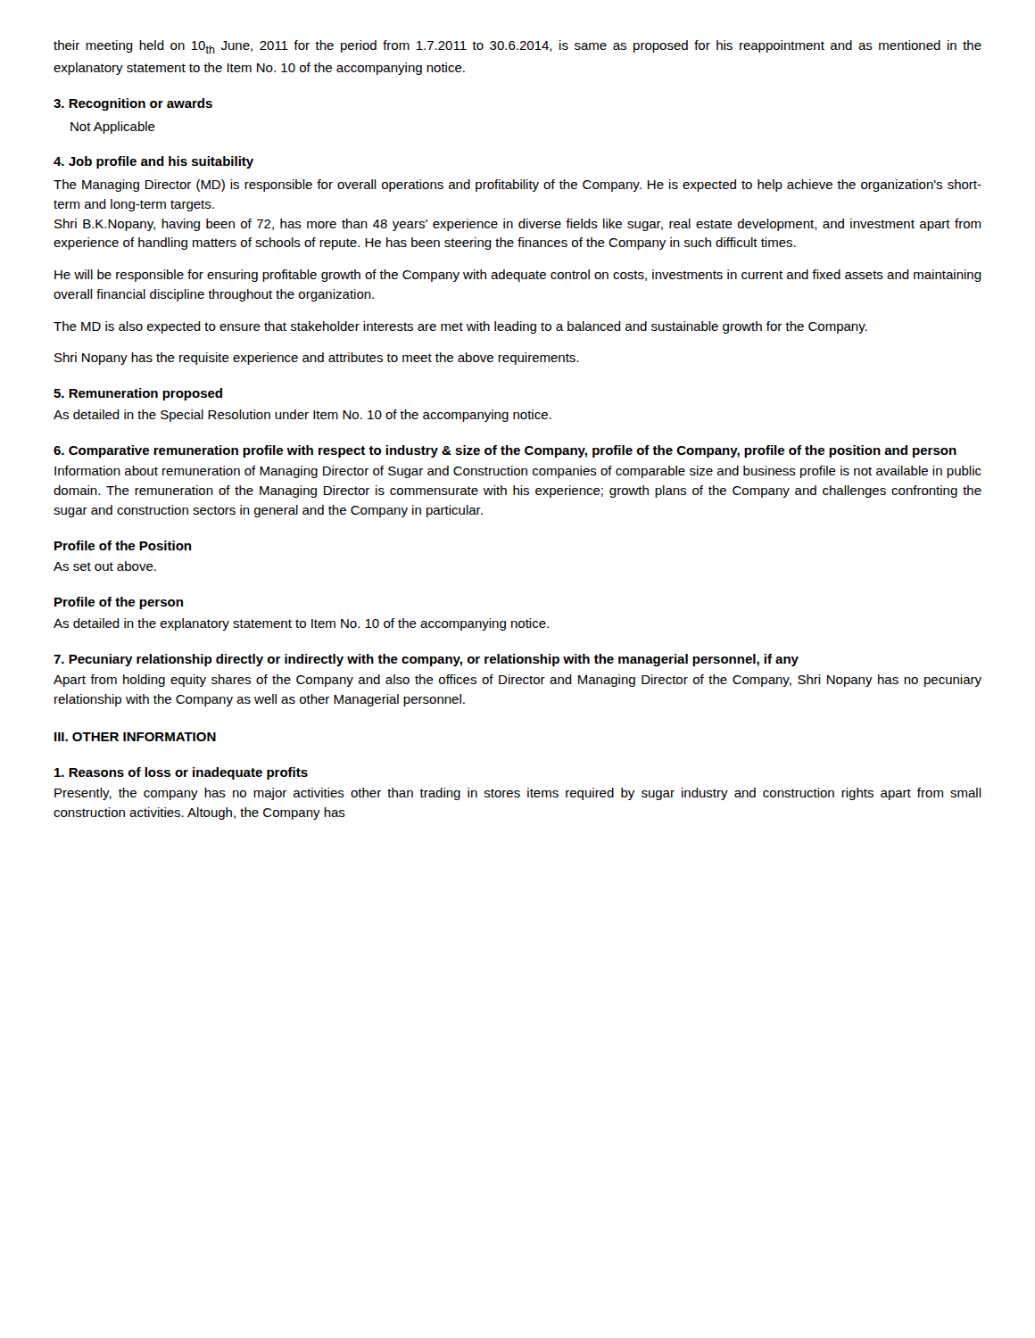their meeting held on 10th June, 2011 for the period from 1.7.2011 to 30.6.2014, is same as proposed for his reappointment and as mentioned in the explanatory statement to the Item No. 10 of the accompanying notice.
3. Recognition or awards
Not Applicable
4. Job profile and his suitability
The Managing Director (MD) is responsible for overall operations and profitability of the Company. He is expected to help achieve the organization's short-term and long-term targets.
Shri B.K.Nopany, having been of 72, has more than 48 years' experience in diverse fields like sugar, real estate development, and investment apart from experience of handling matters of schools of repute. He has been steering the finances of the Company in such difficult times.
He will be responsible for ensuring profitable growth of the Company with adequate control on costs, investments in current and fixed assets and maintaining overall financial discipline throughout the organization.
The MD is also expected to ensure that stakeholder interests are met with leading to a balanced and sustainable growth for the Company.
Shri Nopany has the requisite experience and attributes to meet the above requirements.
5. Remuneration proposed
As detailed in the Special Resolution under Item No. 10 of the accompanying notice.
6. Comparative remuneration profile with respect to industry & size of the Company, profile of the Company, profile of the position and person
Information about remuneration of Managing Director of Sugar and Construction companies of comparable size and business profile is not available in public domain. The remuneration of the Managing Director is commensurate with his experience; growth plans of the Company and challenges confronting the sugar and construction sectors in general and the Company in particular.
Profile of the Position
As set out above.
Profile of the person
As detailed in the explanatory statement to Item No. 10 of the accompanying notice.
7. Pecuniary relationship directly or indirectly with the company, or relationship with the managerial personnel, if any
Apart from holding equity shares of the Company and also the offices of Director and Managing Director of the Company, Shri Nopany has no pecuniary relationship with the Company as well as other Managerial personnel.
III. OTHER INFORMATION
1. Reasons of loss or inadequate profits
Presently, the company has no major activities other than trading in stores items required by sugar industry and construction rights apart from small construction activities. Altough, the Company has